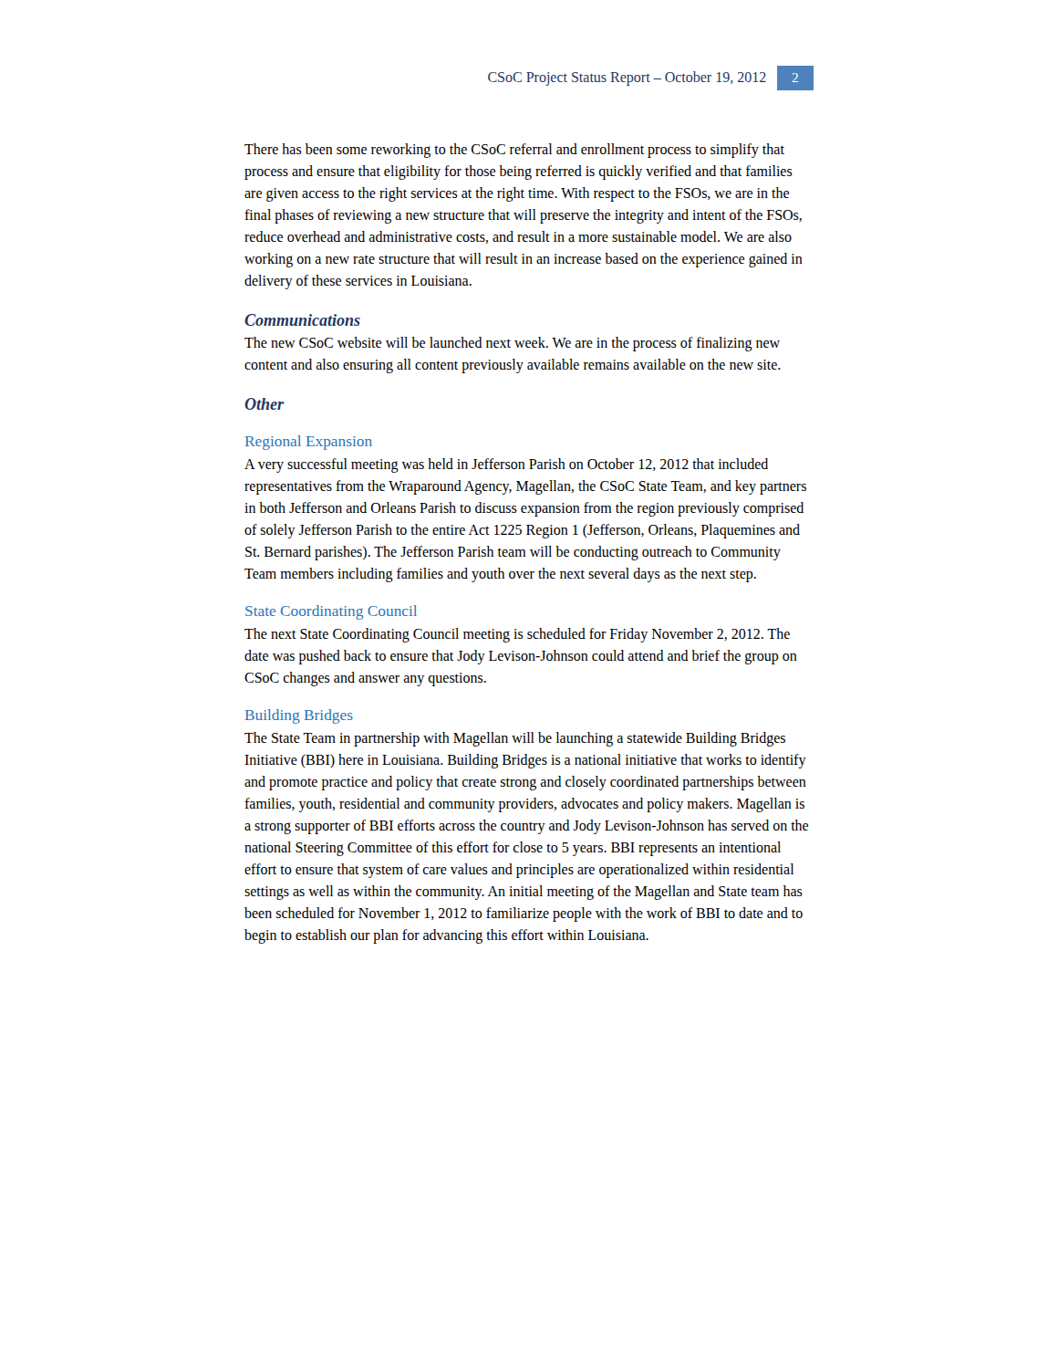CSoC Project Status Report – October 19, 20122
There has been some reworking to the CSoC referral and enrollment process to simplify that process and ensure that eligibility for those being referred is quickly verified and that families are given access to the right services at the right time. With respect to the FSOs, we are in the final phases of reviewing a new structure that will preserve the integrity and intent of the FSOs, reduce overhead and administrative costs, and result in a more sustainable model. We are also working on a new rate structure that will result in an increase based on the experience gained in delivery of these services in Louisiana.
Communications
The new CSoC website will be launched next week. We are in the process of finalizing new content and also ensuring all content previously available remains available on the new site.
Other
Regional Expansion
A very successful meeting was held in Jefferson Parish on October 12, 2012 that included representatives from the Wraparound Agency, Magellan, the CSoC State Team, and key partners in both Jefferson and Orleans Parish to discuss expansion from the region previously comprised of solely Jefferson Parish to the entire Act 1225 Region 1 (Jefferson, Orleans, Plaquemines and St. Bernard parishes). The Jefferson Parish team will be conducting outreach to Community Team members including families and youth over the next several days as the next step.
State Coordinating Council
The next State Coordinating Council meeting is scheduled for Friday November 2, 2012. The date was pushed back to ensure that Jody Levison-Johnson could attend and brief the group on CSoC changes and answer any questions.
Building Bridges
The State Team in partnership with Magellan will be launching a statewide Building Bridges Initiative (BBI) here in Louisiana. Building Bridges is a national initiative that works to identify and promote practice and policy that create strong and closely coordinated partnerships between families, youth, residential and community providers, advocates and policy makers. Magellan is a strong supporter of BBI efforts across the country and Jody Levison-Johnson has served on the national Steering Committee of this effort for close to 5 years. BBI represents an intentional effort to ensure that system of care values and principles are operationalized within residential settings as well as within the community. An initial meeting of the Magellan and State team has been scheduled for November 1, 2012 to familiarize people with the work of BBI to date and to begin to establish our plan for advancing this effort within Louisiana.